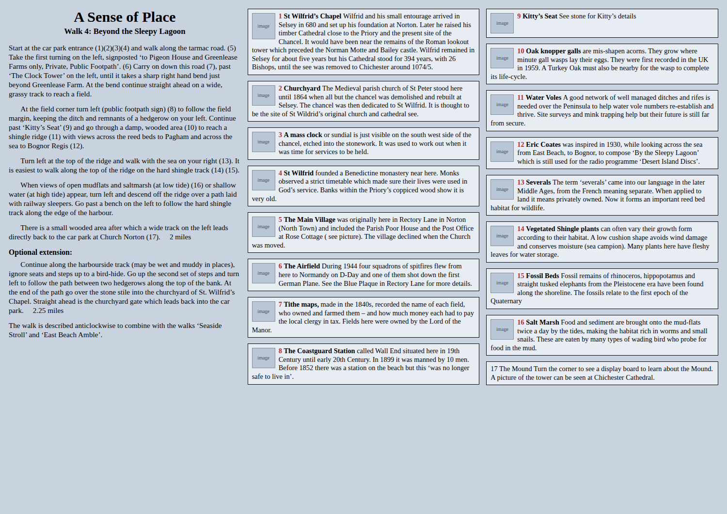A Sense of Place
Walk 4: Beyond the Sleepy Lagoon
Start at the car park entrance (1)(2)(3)(4) and walk along the tarmac road. (5) Take the first turning on the left, signposted ‘to Pigeon House and Greenlease Farms only, Private, Public Footpath’. (6) Carry on down this road (7), past ‘The Clock Tower’ on the left, until it takes a sharp right hand bend just beyond Greenlease Farm. At the bend continue straight ahead on a wide, grassy track to reach a field.
At the field corner turn left (public footpath sign) (8) to follow the field margin, keeping the ditch and remnants of a hedgerow on your left. Continue past ‘Kitty’s Seat’ (9) and go through a damp, wooded area (10) to reach a shingle ridge (11) with views across the reed beds to Pagham and across the sea to Bognor Regis (12).
Turn left at the top of the ridge and walk with the sea on your right (13). It is easiest to walk along the top of the ridge on the hard shingle track (14) (15).
When views of open mudflats and saltmarsh (at low tide) (16) or shallow water (at high tide) appear, turn left and descend off the ridge over a path laid with railway sleepers. Go past a bench on the left to follow the hard shingle track along the edge of the harbour.
There is a small wooded area after which a wide track on the left leads directly back to the car park at Church Norton (17). 2 miles
Optional extension:
Continue along the harbourside track (may be wet and muddy in places), ignore seats and steps up to a bird-hide. Go up the second set of steps and turn left to follow the path between two hedgerows along the top of the bank. At the end of the path go over the stone stile into the churchyard of St. Wilfrid’s Chapel. Straight ahead is the churchyard gate which leads back into the car park. 2.25 miles
The walk is described anticlockwise to combine with the walks ‘Seaside Stroll’ and ‘East Beach Amble’.
1 St Wilfrid’s Chapel image Wilfrid and his small entourage arrived in Selsey in 680 and set up his foundation at Norton. Later he raised his timber Cathedral close to the Priory and the present site of the Chancel. It would have been near the remains of the Roman lookout tower which preceded the Norman Motte and Bailey castle. Wilfrid remained in Selsey for about five years but his Cathedral stood for 394 years, with 26 Bishops, until the see was removed to Chichester around 1074/5.
2 Churchyard image The Medieval parish church of St Peter stood here until 1864 when all but the chancel was demolished and rebuilt at Selsey. The chancel was then dedicated to St Wilfrid. It is thought to be the site of St Wildrid’s original church and cathedral see.
3 A mass clock image or sundial is just visible on the south west side of the chancel, etched into the stonework. It was used to work out when it was time for services to be held.
4 St Wilfrid image founded a Benedictine monastery near here. Monks observed a strict timetable which made sure their lives were used in God’s service. Banks within the Priory’s coppiced wood show it is very old.
5 The Main Village image was originally here in Rectory Lane in Norton (North Town) and included the Parish Poor House and the Post Office at Rose Cottage ( see picture). The village declined when the Church was moved.
6 The Airfield image During 1944 four squadrons of spitfires flew from here to Normandy on D-Day and one of them shot down the first German Plane. See the Blue Plaque in Rectory Lane for more details.
7 Tithe maps, image made in the 1840s, recorded the name of each field, who owned and farmed them – and how much money each had to pay the local clergy in tax. Fields here were owned by the Lord of the Manor.
8 The Coastguard Station image called Wall End situated here in 19th Century until early 20th Century. In 1899 it was manned by 10 men. Before 1852 there was a station on the beach but this ‘was no longer safe to live in’.
9 Kitty’s Seat image See stone for Kitty’s details
10 Oak knopper galls image are mis-shapen acorns. They grow where minute gall wasps lay their eggs. They were first recorded in the UK in 1959. A Turkey Oak must also be nearby for the wasp to complete its life-cycle.
11 Water Voles image A good network of well managed ditches and rifes is needed over the Peninsula to help water vole numbers re-establish and thrive. Site surveys and mink trapping help but their future is still far from secure.
12 Eric Coates image was inspired in 1930, while looking across the sea from East Beach, to Bognor, to compose ‘By the Sleepy Lagoon’ which is still used for the radio programme ‘Desert Island Discs’.
13 Severals image The term ‘severals’ came into our language in the later Middle Ages, from the French meaning separate. When applied to land it means privately owned. Now it forms an important reed bed habitat for wildlife.
14 Vegetated Shingle plants image can often vary their growth form according to their habitat. A low cushion shape avoids wind damage and conserves moisture (sea campion). Many plants here have fleshy leaves for water storage.
15 Fossil Beds image Fossil remains of rhinoceros, hippopotamus and straight tusked elephants from the Pleistocene era have been found along the shoreline. The fossils relate to the first epoch of the Quaternary
16 Salt Marsh image Food and sediment are brought onto the mud-flats twice a day by the tides, making the habitat rich in worms and small snails. These are eaten by many types of wading bird who probe for food in the mud.
17 The Mound Turn the corner to see a display board to learn about the Mound. A picture of the tower can be seen at Chichester Cathedral.